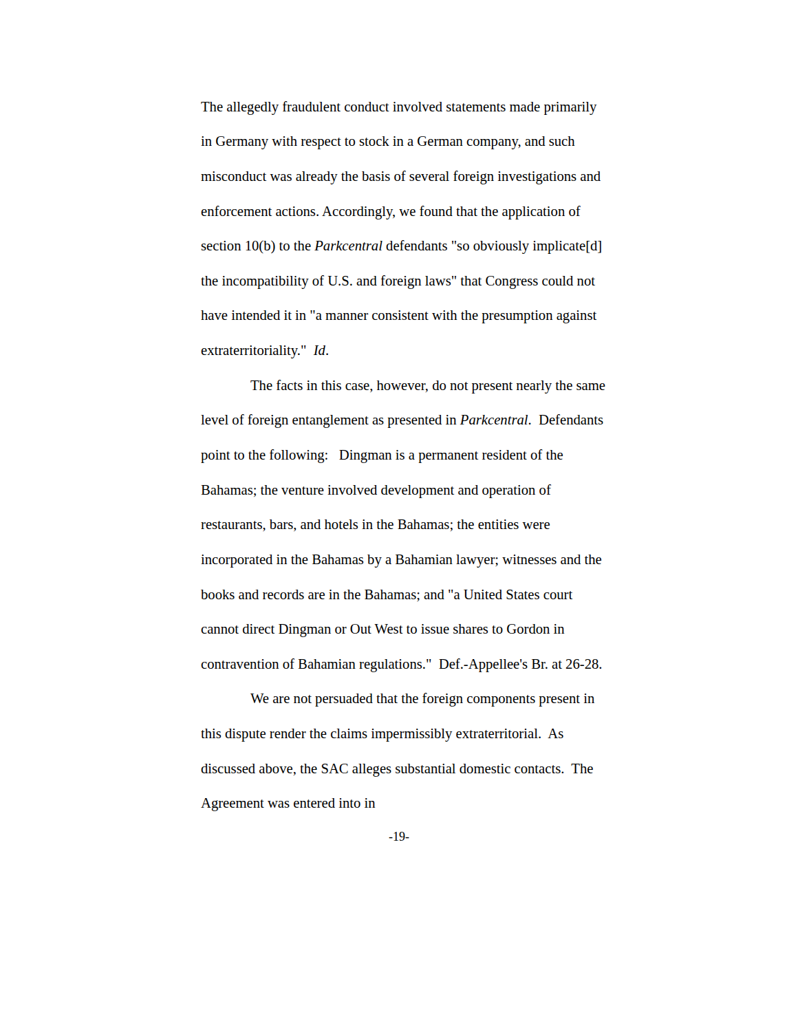The allegedly fraudulent conduct involved statements made primarily in Germany with respect to stock in a German company, and such misconduct was already the basis of several foreign investigations and enforcement actions. Accordingly, we found that the application of section 10(b) to the Parkcentral defendants "so obviously implicate[d] the incompatibility of U.S. and foreign laws" that Congress could not have intended it in "a manner consistent with the presumption against extraterritoriality." Id.
The facts in this case, however, do not present nearly the same level of foreign entanglement as presented in Parkcentral. Defendants point to the following: Dingman is a permanent resident of the Bahamas; the venture involved development and operation of restaurants, bars, and hotels in the Bahamas; the entities were incorporated in the Bahamas by a Bahamian lawyer; witnesses and the books and records are in the Bahamas; and "a United States court cannot direct Dingman or Out West to issue shares to Gordon in contravention of Bahamian regulations." Def.-Appellee's Br. at 26-28.
We are not persuaded that the foreign components present in this dispute render the claims impermissibly extraterritorial. As discussed above, the SAC alleges substantial domestic contacts. The Agreement was entered into in
-19-